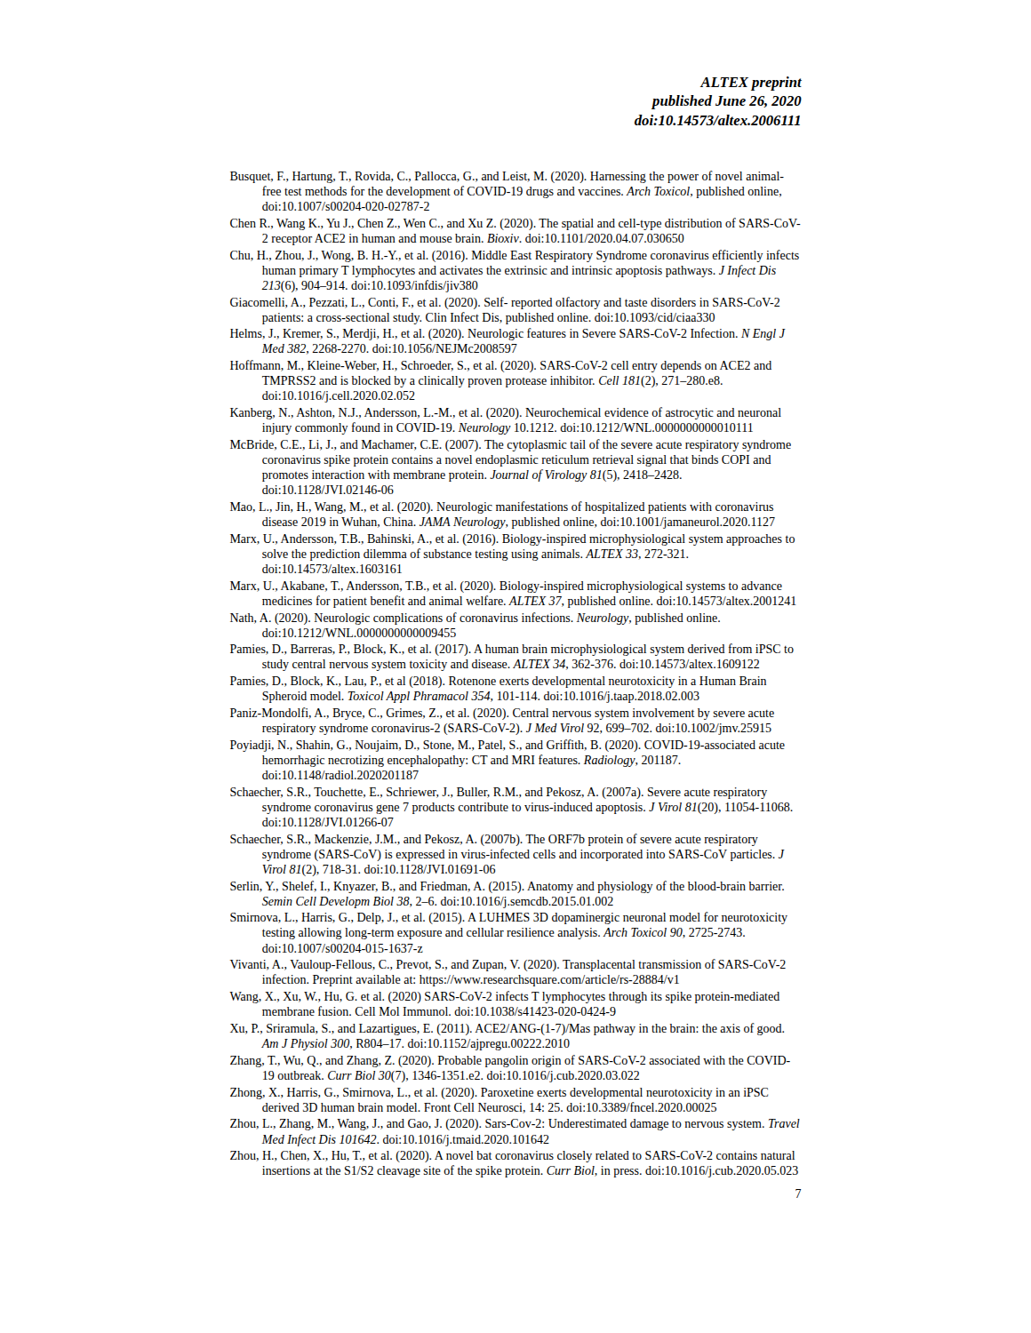ALTEX preprint published June 26, 2020 doi:10.14573/altex.2006111
Busquet, F., Hartung, T., Rovida, C., Pallocca, G., and Leist, M. (2020). Harnessing the power of novel animal-free test methods for the development of COVID-19 drugs and vaccines. Arch Toxicol, published online, doi:10.1007/s00204-020-02787-2
Chen R., Wang K., Yu J., Chen Z., Wen C., and Xu Z. (2020). The spatial and cell-type distribution of SARS-CoV-2 receptor ACE2 in human and mouse brain. Bioxiv. doi:10.1101/2020.04.07.030650
Chu, H., Zhou, J., Wong, B. H.-Y., et al. (2016). Middle East Respiratory Syndrome coronavirus efficiently infects human primary T lymphocytes and activates the extrinsic and intrinsic apoptosis pathways. J Infect Dis 213(6), 904–914. doi:10.1093/infdis/jiv380
Giacomelli, A., Pezzati, L., Conti, F., et al. (2020). Self- reported olfactory and taste disorders in SARS-CoV-2 patients: a cross-sectional study. Clin Infect Dis, published online. doi:10.1093/cid/ciaa330
Helms, J., Kremer, S., Merdji, H., et al. (2020). Neurologic features in Severe SARS-CoV-2 Infection. N Engl J Med 382, 2268-2270. doi:10.1056/NEJMc2008597
Hoffmann, M., Kleine-Weber, H., Schroeder, S., et al. (2020). SARS-CoV-2 cell entry depends on ACE2 and TMPRSS2 and is blocked by a clinically proven protease inhibitor. Cell 181(2), 271–280.e8. doi:10.1016/j.cell.2020.02.052
Kanberg, N., Ashton, N.J., Andersson, L.-M., et al. (2020). Neurochemical evidence of astrocytic and neuronal injury commonly found in COVID-19. Neurology 10.1212. doi:10.1212/WNL.0000000000010111
McBride, C.E., Li, J., and Machamer, C.E. (2007). The cytoplasmic tail of the severe acute respiratory syndrome coronavirus spike protein contains a novel endoplasmic reticulum retrieval signal that binds COPI and promotes interaction with membrane protein. Journal of Virology 81(5), 2418–2428. doi:10.1128/JVI.02146-06
Mao, L., Jin, H., Wang, M., et al. (2020). Neurologic manifestations of hospitalized patients with coronavirus disease 2019 in Wuhan, China. JAMA Neurology, published online, doi:10.1001/jamaneurol.2020.1127
Marx, U., Andersson, T.B., Bahinski, A., et al. (2016). Biology-inspired microphysiological system approaches to solve the prediction dilemma of substance testing using animals. ALTEX 33, 272-321. doi:10.14573/altex.1603161
Marx, U., Akabane, T., Andersson, T.B., et al. (2020). Biology-inspired microphysiological systems to advance medicines for patient benefit and animal welfare. ALTEX 37, published online. doi:10.14573/altex.2001241
Nath, A. (2020). Neurologic complications of coronavirus infections. Neurology, published online. doi:10.1212/WNL.0000000000009455
Pamies, D., Barreras, P., Block, K., et al. (2017). A human brain microphysiological system derived from iPSC to study central nervous system toxicity and disease. ALTEX 34, 362-376. doi:10.14573/altex.1609122
Pamies, D., Block, K., Lau, P., et al (2018). Rotenone exerts developmental neurotoxicity in a Human Brain Spheroid model. Toxicol Appl Phramacol 354, 101-114. doi:10.1016/j.taap.2018.02.003
Paniz-Mondolfi, A., Bryce, C., Grimes, Z., et al. (2020). Central nervous system involvement by severe acute respiratory syndrome coronavirus-2 (SARS-CoV-2). J Med Virol 92, 699–702. doi:10.1002/jmv.25915
Poyiadji, N., Shahin, G., Noujaim, D., Stone, M., Patel, S., and Griffith, B. (2020). COVID-19-associated acute hemorrhagic necrotizing encephalopathy: CT and MRI features. Radiology, 201187. doi:10.1148/radiol.2020201187
Schaecher, S.R., Touchette, E., Schriewer, J., Buller, R.M., and Pekosz, A. (2007a). Severe acute respiratory syndrome coronavirus gene 7 products contribute to virus-induced apoptosis. J Virol 81(20), 11054-11068. doi:10.1128/JVI.01266-07
Schaecher, S.R., Mackenzie, J.M., and Pekosz, A. (2007b). The ORF7b protein of severe acute respiratory syndrome (SARS-CoV) is expressed in virus-infected cells and incorporated into SARS-CoV particles. J Virol 81(2), 718-31. doi:10.1128/JVI.01691-06
Serlin, Y., Shelef, I., Knyazer, B., and Friedman, A. (2015). Anatomy and physiology of the blood-brain barrier. Semin Cell Developm Biol 38, 2–6. doi:10.1016/j.semcdb.2015.01.002
Smirnova, L., Harris, G., Delp, J., et al. (2015). A LUHMES 3D dopaminergic neuronal model for neurotoxicity testing allowing long-term exposure and cellular resilience analysis. Arch Toxicol 90, 2725-2743. doi:10.1007/s00204-015-1637-z
Vivanti, A., Vauloup-Fellous, C., Prevot, S., and Zupan, V. (2020). Transplacental transmission of SARS-CoV-2 infection. Preprint available at: https://www.researchsquare.com/article/rs-28884/v1
Wang, X., Xu, W., Hu, G. et al. (2020) SARS-CoV-2 infects T lymphocytes through its spike protein-mediated membrane fusion. Cell Mol Immunol. doi:10.1038/s41423-020-0424-9
Xu, P., Sriramula, S., and Lazartigues, E. (2011). ACE2/ANG-(1-7)/Mas pathway in the brain: the axis of good. Am J Physiol 300, R804–17. doi:10.1152/ajpregu.00222.2010
Zhang, T., Wu, Q., and Zhang, Z. (2020). Probable pangolin origin of SARS-CoV-2 associated with the COVID-19 outbreak. Curr Biol 30(7), 1346-1351.e2. doi:10.1016/j.cub.2020.03.022
Zhong, X., Harris, G., Smirnova, L., et al. (2020). Paroxetine exerts developmental neurotoxicity in an iPSC derived 3D human brain model. Front Cell Neurosci, 14: 25. doi:10.3389/fncel.2020.00025
Zhou, L., Zhang, M., Wang, J., and Gao, J. (2020). Sars-Cov-2: Underestimated damage to nervous system. Travel Med Infect Dis 101642. doi:10.1016/j.tmaid.2020.101642
Zhou, H., Chen, X., Hu, T., et al. (2020). A novel bat coronavirus closely related to SARS-CoV-2 contains natural insertions at the S1/S2 cleavage site of the spike protein. Curr Biol, in press. doi:10.1016/j.cub.2020.05.023
7